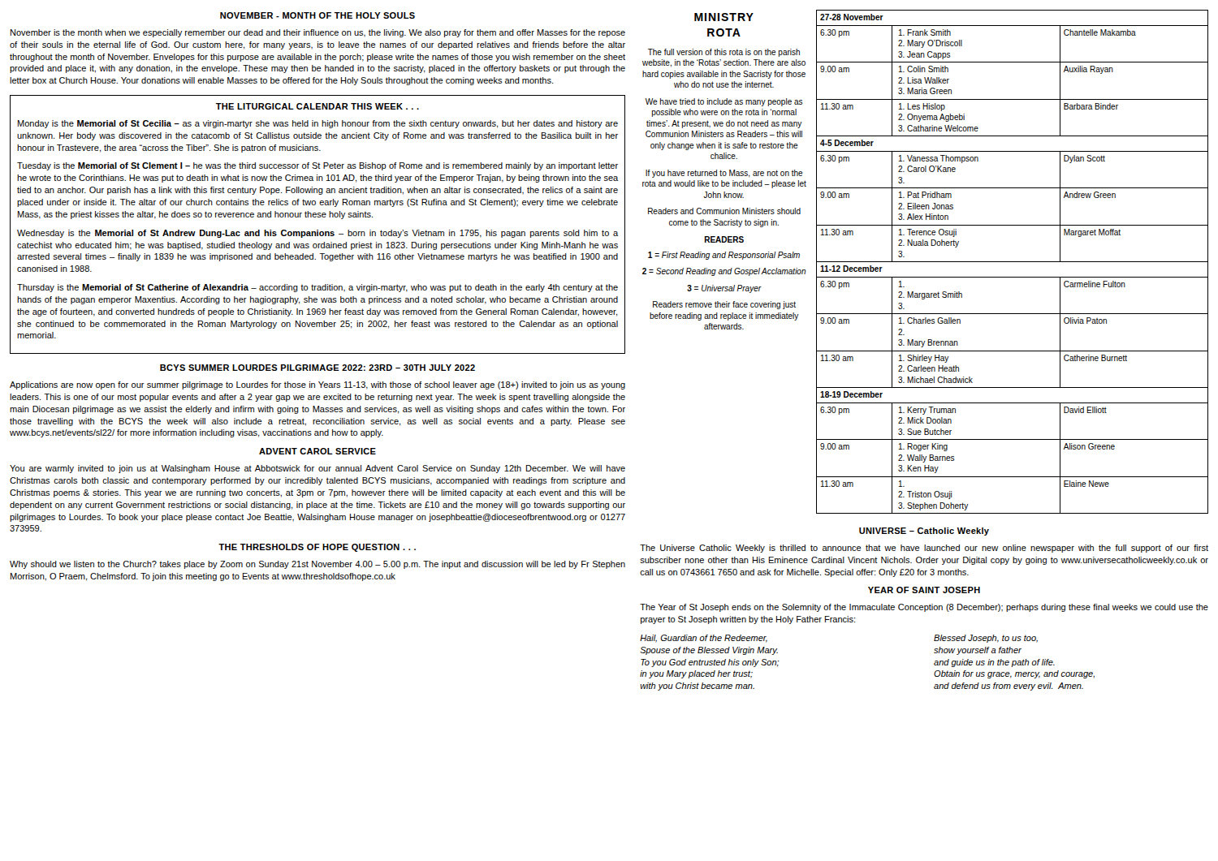November - Month of the Holy Souls
November is the month when we especially remember our dead and their influence on us, the living. We also pray for them and offer Masses for the repose of their souls in the eternal life of God. Our custom here, for many years, is to leave the names of our departed relatives and friends before the altar throughout the month of November. Envelopes for this purpose are available in the porch; please write the names of those you wish remember on the sheet provided and place it, with any donation, in the envelope. These may then be handed in to the sacristy, placed in the offertory baskets or put through the letter box at Church House. Your donations will enable Masses to be offered for the Holy Souls throughout the coming weeks and months.
THE LITURGICAL CALENDAR THIS WEEK . . .
Monday is the Memorial of St Cecilia – as a virgin-martyr she was held in high honour from the sixth century onwards, but her dates and history are unknown. Her body was discovered in the catacomb of St Callistus outside the ancient City of Rome and was transferred to the Basilica built in her honour in Trastevere, the area “across the Tiber”. She is patron of musicians.
Tuesday is the Memorial of St Clement I – he was the third successor of St Peter as Bishop of Rome and is remembered mainly by an important letter he wrote to the Corinthians. He was put to death in what is now the Crimea in 101 AD, the third year of the Emperor Trajan, by being thrown into the sea tied to an anchor. Our parish has a link with this first century Pope. Following an ancient tradition, when an altar is consecrated, the relics of a saint are placed under or inside it. The altar of our church contains the relics of two early Roman martyrs (St Rufina and St Clement); every time we celebrate Mass, as the priest kisses the altar, he does so to reverence and honour these holy saints.
Wednesday is the Memorial of St Andrew Dung-Lac and his Companions – born in today’s Vietnam in 1795, his pagan parents sold him to a catechist who educated him; he was baptised, studied theology and was ordained priest in 1823. During persecutions under King Minh-Manh he was arrested several times – finally in 1839 he was imprisoned and beheaded. Together with 116 other Vietnamese martyrs he was beatified in 1900 and canonised in 1988.
Thursday is the Memorial of St Catherine of Alexandria – according to tradition, a virgin-martyr, who was put to death in the early 4th century at the hands of the pagan emperor Maxentius. According to her hagiography, she was both a princess and a noted scholar, who became a Christian around the age of fourteen, and converted hundreds of people to Christianity. In 1969 her feast day was removed from the General Roman Calendar, however, she continued to be commemorated in the Roman Martyrology on November 25; in 2002, her feast was restored to the Calendar as an optional memorial.
BCYS Summer Lourdes Pilgrimage 2022: 23rd – 30th July 2022
Applications are now open for our summer pilgrimage to Lourdes for those in Years 11-13, with those of school leaver age (18+) invited to join us as young leaders. This is one of our most popular events and after a 2 year gap we are excited to be returning next year. The week is spent travelling alongside the main Diocesan pilgrimage as we assist the elderly and infirm with going to Masses and services, as well as visiting shops and cafes within the town. For those travelling with the BCYS the week will also include a retreat, reconciliation service, as well as social events and a party. Please see www.bcys.net/events/sl22/ for more information including visas, vaccinations and how to apply.
Advent Carol Service
You are warmly invited to join us at Walsingham House at Abbotswick for our annual Advent Carol Service on Sunday 12th December. We will have Christmas carols both classic and contemporary performed by our incredibly talented BCYS musicians, accompanied with readings from scripture and Christmas poems & stories. This year we are running two concerts, at 3pm or 7pm, however there will be limited capacity at each event and this will be dependent on any current Government restrictions or social distancing, in place at the time. Tickets are £10 and the money will go towards supporting our pilgrimages to Lourdes. To book your place please contact Joe Beattie, Walsingham House manager on josephbeattie@dioceseofbrentwood.org or 01277 373959.
The Thresholds of Hope Question . . .
Why should we listen to the Church? takes place by Zoom on Sunday 21st November 4.00 – 5.00 p.m. The input and discussion will be led by Fr Stephen Morrison, O Praem, Chelmsford. To join this meeting go to Events at www.thresholdsofhope.co.uk
MINISTRY
ROTA
The full version of this rota is on the parish website, in the ‘Rotas’ section. There are also hard copies available in the Sacristy for those who do not use the internet.
We have tried to include as many people as possible who were on the rota in ‘normal times’. At present, we do not need as many Communion Ministers as Readers – this will only change when it is safe to restore the chalice.
If you have returned to Mass, are not on the rota and would like to be included – please let John know.
Readers and Communion Ministers should come to the Sacristy to sign in.
Readers
1 = First Reading and Responsorial Psalm
2 = Second Reading and Gospel Acclamation
3 = Universal Prayer
Readers remove their face covering just before reading and replace it immediately afterwards.
| 27-28 November |
| --- |
| 6.30 pm | Frank Smith Mary O’Driscoll Jean Capps | Chantelle Makamba |
| 9.00 am | Colin Smith Lisa Walker Maria Green | Auxilia Rayan |
| 11.30 am | Les Hislop Onyema Agbebi Catharine Welcome | Barbara Binder |
| 4-5 December |
| 6.30 pm | Vanessa Thompson Carol O’Kane | Dylan Scott |
| 9.00 am | Pat Pridham Eileen Jonas Alex Hinton | Andrew Green |
| 11.30 am | Terence Osuji Nuala Doherty | Margaret Moffat |
| 11-12 December |
| 6.30 pm | Margaret Smith | Carmeline Fulton |
| 9.00 am | Charles Gallen Mary Brennan | Olivia Paton |
| 11.30 am | Shirley Hay Carleen Heath Michael Chadwick | Catherine Burnett |
| 18-19 December |
| 6.30 pm | Kerry Truman Mick Doolan Sue Butcher | David Elliott |
| 9.00 am | Roger King Wally Barnes Ken Hay | Alison Greene |
| 11.30 am | Triston Osuji Stephen Doherty | Elaine Newe |
UNIVERSE – Catholic Weekly
The Universe Catholic Weekly is thrilled to announce that we have launched our new online newspaper with the full support of our first subscriber none other than His Eminence Cardinal Vincent Nichols. Order your Digital copy by going to www.universecatholicweekly.co.uk or call us on 0743661 7650 and ask for Michelle. Special offer: Only £20 for 3 months.
Year of Saint Joseph
The Year of St Joseph ends on the Solemnity of the Immaculate Conception (8 December); perhaps during these final weeks we could use the prayer to St Joseph written by the Holy Father Francis:
Hail, Guardian of the Redeemer,
Spouse of the Blessed Virgin Mary.
To you God entrusted his only Son;
in you Mary placed her trust;
with you Christ became man.
Blessed Joseph, to us too,
show yourself a father
and guide us in the path of life.
Obtain for us grace, mercy, and courage,
and defend us from every evil. Amen.